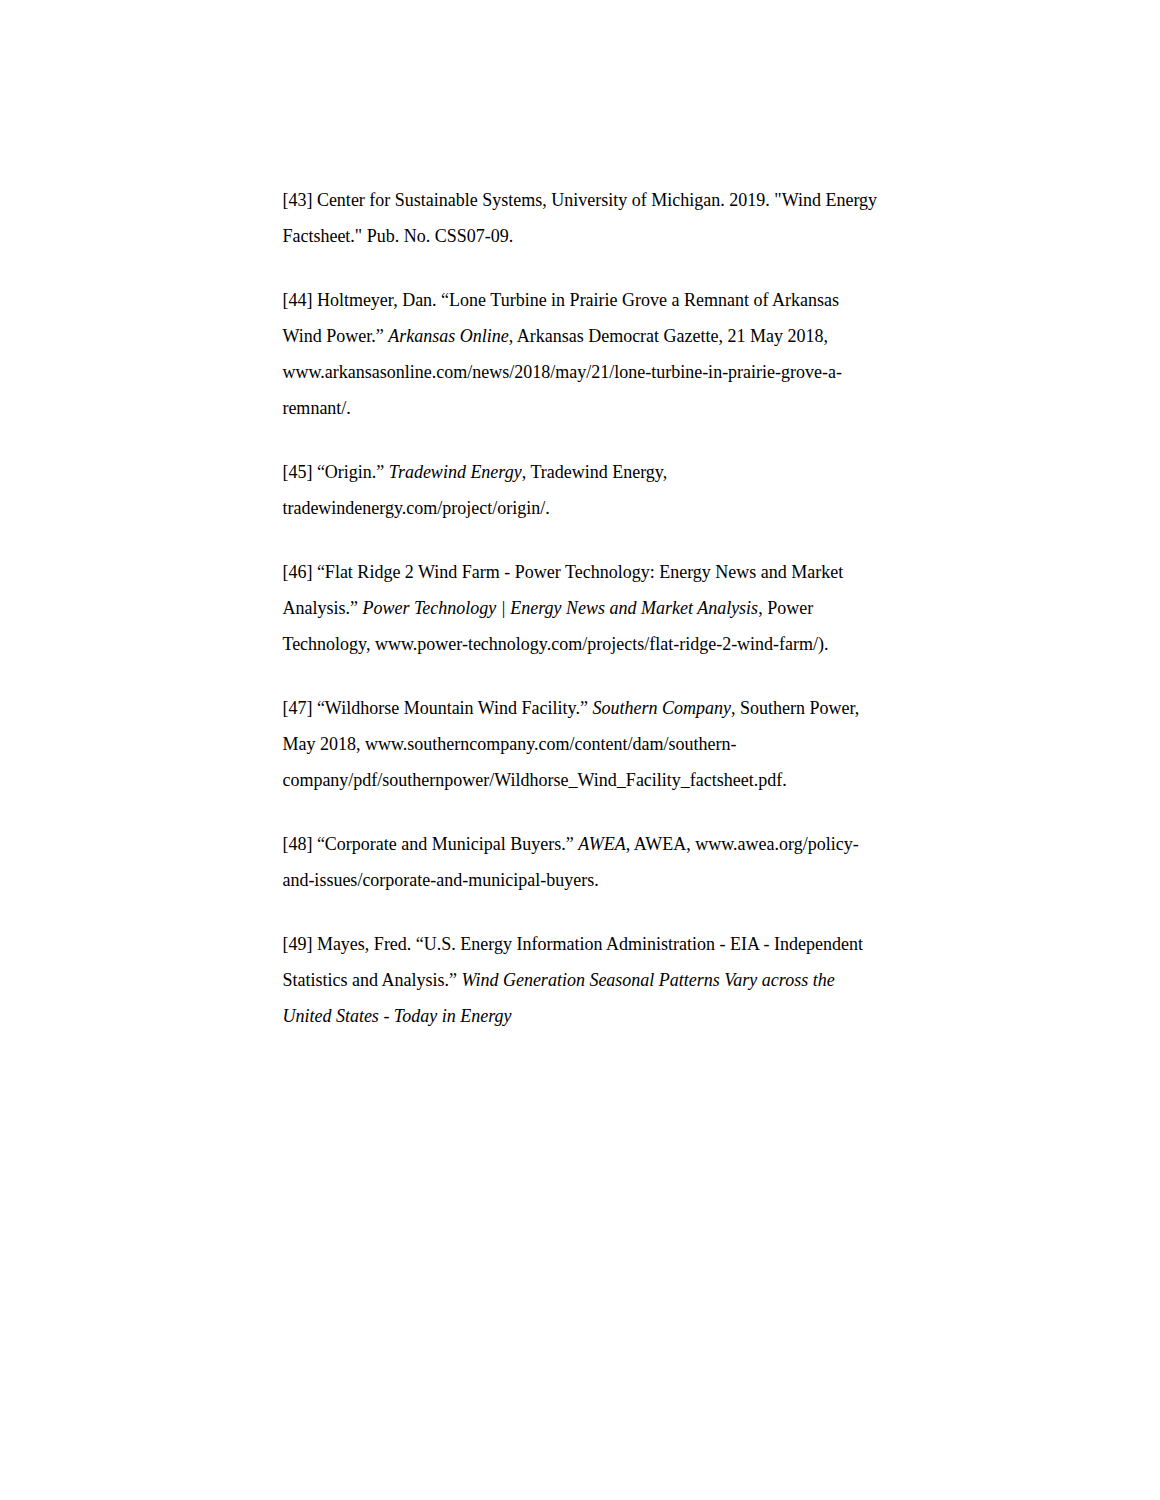[43] Center for Sustainable Systems, University of Michigan. 2019. "Wind Energy Factsheet." Pub. No. CSS07-09.
[44] Holtmeyer, Dan. “Lone Turbine in Prairie Grove a Remnant of Arkansas Wind Power.” Arkansas Online, Arkansas Democrat Gazette, 21 May 2018, www.arkansasonline.com/news/2018/may/21/lone-turbine-in-prairie-grove-a-remnant/.
[45] “Origin.” Tradewind Energy, Tradewind Energy, tradewindenergy.com/project/origin/.
[46] “Flat Ridge 2 Wind Farm - Power Technology: Energy News and Market Analysis.” Power Technology | Energy News and Market Analysis, Power Technology, www.power-technology.com/projects/flat-ridge-2-wind-farm/).
[47] “Wildhorse Mountain Wind Facility.” Southern Company, Southern Power, May 2018, www.southerncompany.com/content/dam/southern-company/pdf/southernpower/Wildhorse_Wind_Facility_factsheet.pdf.
[48] “Corporate and Municipal Buyers.” AWEA, AWEA, www.awea.org/policy-and-issues/corporate-and-municipal-buyers.
[49] Mayes, Fred. “U.S. Energy Information Administration - EIA - Independent Statistics and Analysis.” Wind Generation Seasonal Patterns Vary across the United States - Today in Energy